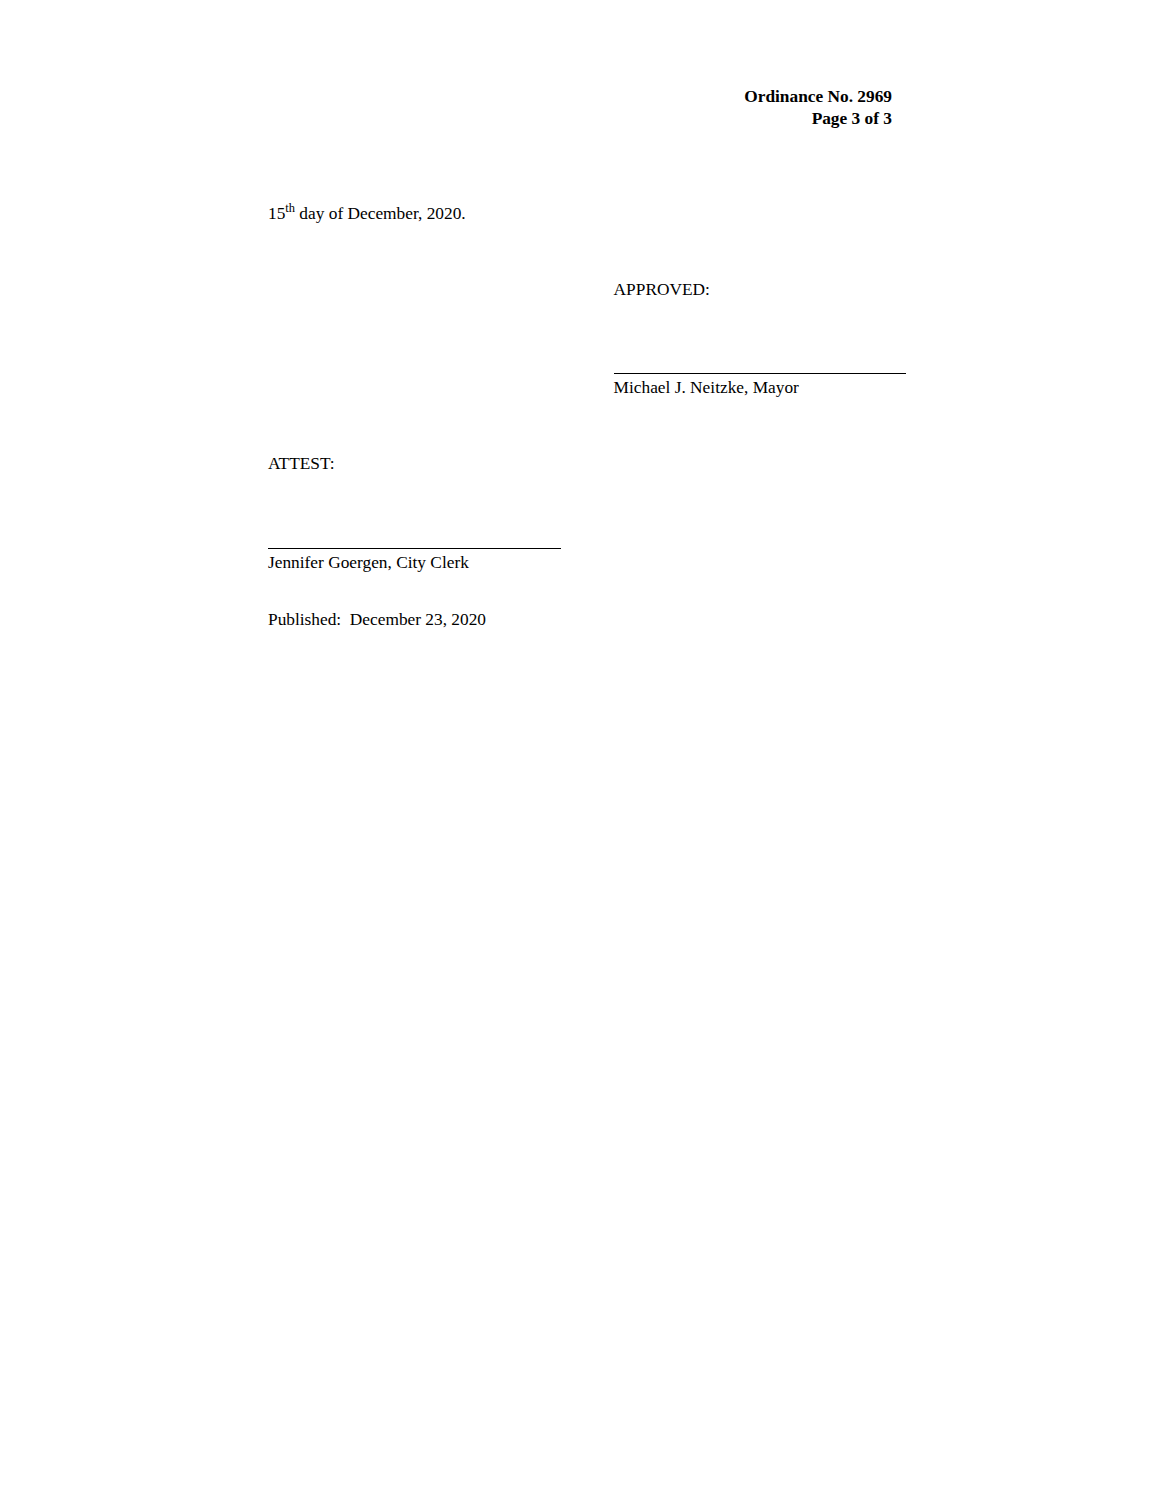Ordinance No. 2969
Page 3 of 3
15th day of December, 2020.
APPROVED:
Michael J. Neitzke, Mayor
ATTEST:
Jennifer Goergen, City Clerk
Published: December 23, 2020